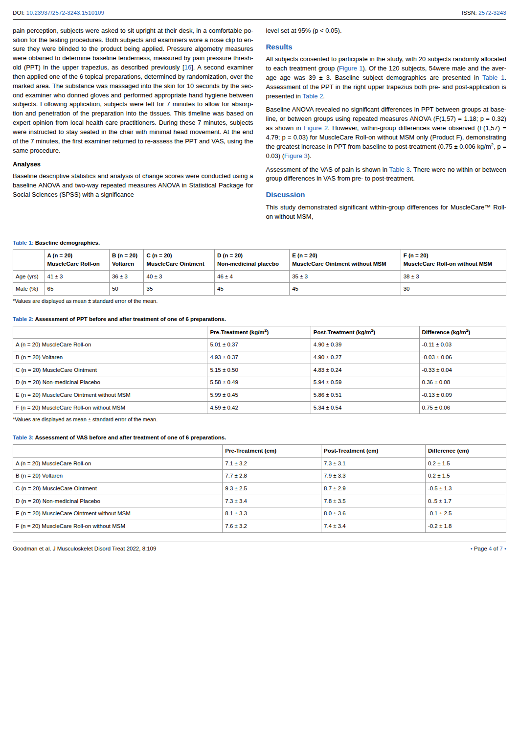DOI: 10.23937/2572-3243.1510109
ISSN: 2572-3243
pain perception, subjects were asked to sit upright at their desk, in a comfortable position for the testing procedures. Both subjects and examiners wore a nose clip to ensure they were blinded to the product being applied. Pressure algometry measures were obtained to determine baseline tenderness, measured by pain pressure threshold (PPT) in the upper trapezius, as described previously [16]. A second examiner then applied one of the 6 topical preparations, determined by randomization, over the marked area. The substance was massaged into the skin for 10 seconds by the second examiner who donned gloves and performed appropriate hand hygiene between subjects. Following application, subjects were left for 7 minutes to allow for absorption and penetration of the preparation into the tissues. This timeline was based on expert opinion from local health care practitioners. During these 7 minutes, subjects were instructed to stay seated in the chair with minimal head movement. At the end of the 7 minutes, the first examiner returned to re-assess the PPT and VAS, using the same procedure.
Analyses
Baseline descriptive statistics and analysis of change scores were conducted using a baseline ANOVA and two-way repeated measures ANOVA in Statistical Package for Social Sciences (SPSS) with a significance
level set at 95% (p < 0.05).
Results
All subjects consented to participate in the study, with 20 subjects randomly allocated to each treatment group (Figure 1). Of the 120 subjects, 54were male and the average age was 39 ± 3. Baseline subject demographics are presented in Table 1. Assessment of the PPT in the right upper trapezius both pre- and post-application is presented in Table 2.
Baseline ANOVA revealed no significant differences in PPT between groups at baseline, or between groups using repeated measures ANOVA (F(1,57) = 1.18; p = 0.32) as shown in Figure 2. However, within-group differences were observed (F(1,57) = 4.79; p = 0.03) for MuscleCare Roll-on without MSM only (Product F), demonstrating the greatest increase in PPT from baseline to post-treatment (0.75 ± 0.006 kg/m2, p = 0.03) (Figure 3).
Assessment of the VAS of pain is shown in Table 3. There were no within or between group differences in VAS from pre- to post-treatment.
Discussion
This study demonstrated significant within-group differences for MuscleCare™ Roll-on without MSM,
Table 1: Baseline demographics.
| | A (n = 20) MuscleCare Roll-on | B (n = 20) Voltaren | C (n = 20) MuscleCare Ointment | D (n = 20) Non-medicinal placebo | E (n = 20) MuscleCare Ointment without MSM | F (n = 20) MuscleCare Roll-on without MSM |
| --- | --- | --- | --- | --- | --- | --- |
| Age (yrs) | 41 ± 3 | 36 ± 3 | 40 ± 3 | 46 ± 4 | 35 ± 3 | 38 ± 3 |
| Male (%) | 65 | 50 | 35 | 45 | 45 | 30 |
*Values are displayed as mean ± standard error of the mean.
Table 2: Assessment of PPT before and after treatment of one of 6 preparations.
| | Pre-Treatment (kg/m 2 ) | Post-Treatment (kg/m 2 ) | Difference (kg/m 2 ) |
| --- | --- | --- | --- |
| A (n = 20) MuscleCare Roll-on | 5.01 ± 0.37 | 4.90 ± 0.39 | -0.11 ± 0.03 |
| B (n = 20) Voltaren | 4.93 ± 0.37 | 4.90 ± 0.27 | -0.03 ± 0.06 |
| C (n = 20) MuscleCare Ointment | 5.15 ± 0.50 | 4.83 ± 0.24 | -0.33 ± 0.04 |
| D (n = 20) Non-medicinal Placebo | 5.58 ± 0.49 | 5.94 ± 0.59 | 0.36 ± 0.08 |
| E (n = 20) MuscleCare Ointment without MSM | 5.99 ± 0.45 | 5.86 ± 0.51 | -0.13 ± 0.09 |
| F (n = 20) MuscleCare Roll-on without MSM | 4.59 ± 0.42 | 5.34 ± 0.54 | 0.75 ± 0.06 |
*Values are displayed as mean ± standard error of the mean.
Table 3: Assessment of VAS before and after treatment of one of 6 preparations.
| | Pre-Treatment (cm) | Post-Treatment (cm) | Difference (cm) |
| --- | --- | --- | --- |
| A (n = 20) MuscleCare Roll-on | 7.1 ± 3.2 | 7.3 ± 3.1 | 0.2 ± 1.5 |
| B (n = 20) Voltaren | 7.7 ± 2.8 | 7.9 ± 3.3 | 0.2 ± 1.5 |
| C (n = 20) MuscleCare Ointment | 9.3 ± 2.5 | 8.7 ± 2.9 | -0.5 ± 1.3 |
| D (n = 20) Non-medicinal Placebo | 7.3 ± 3.4 | 7.8 ± 3.5 | 0..5 ± 1.7 |
| E (n = 20) MuscleCare Ointment without MSM | 8.1 ± 3.3 | 8.0 ± 3.6 | -0.1 ± 2.5 |
| F (n = 20) MuscleCare Roll-on without MSM | 7.6 ± 3.2 | 7.4 ± 3.4 | -0.2 ± 1.8 |
Goodman et al. J Musculoskelet Disord Treat 2022, 8:109
• Page 4 of 7 •